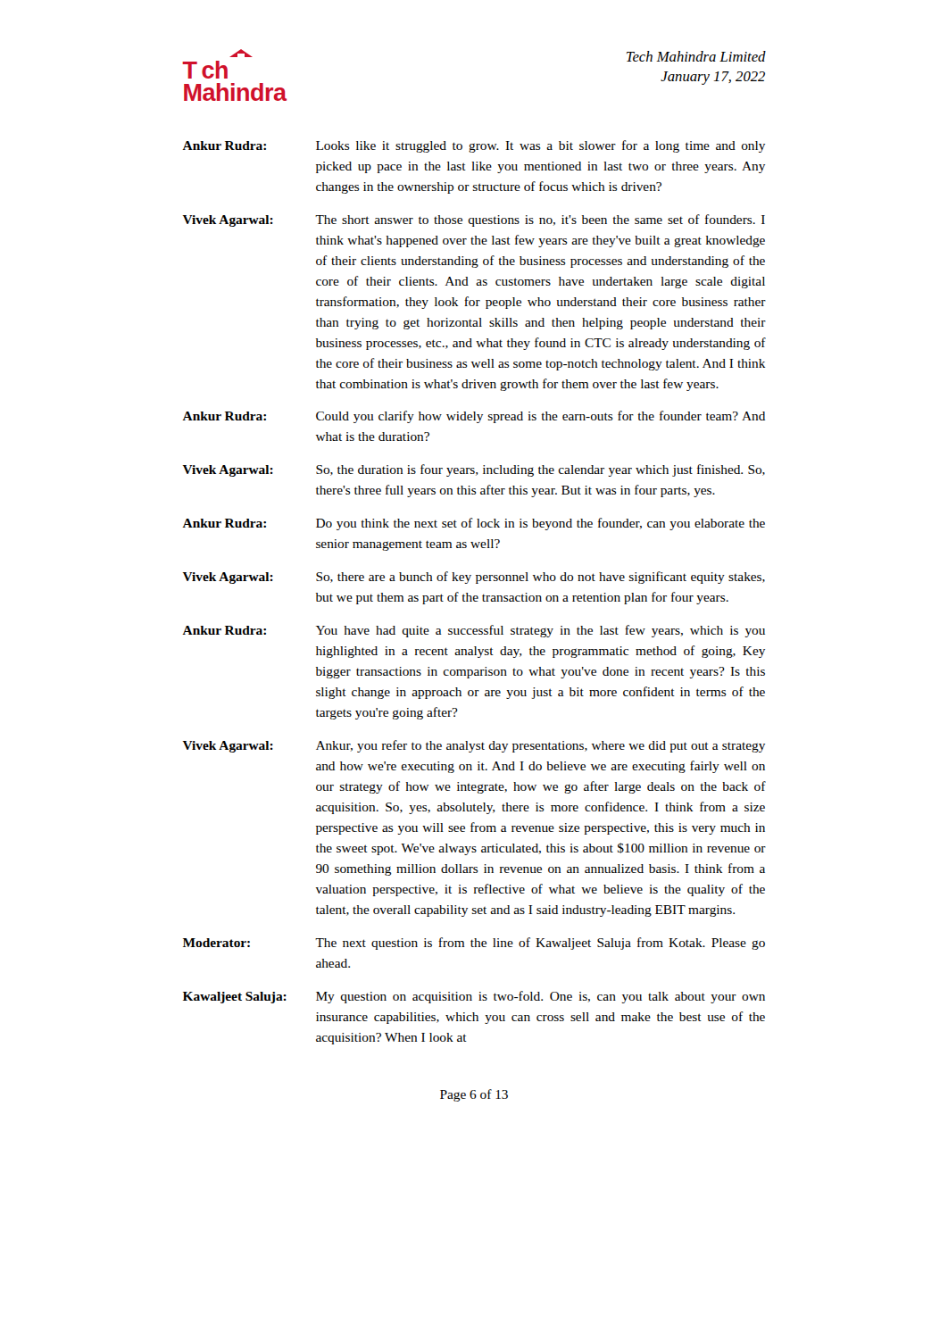T ch Mahindra
Tech Mahindra Limited
January 17, 2022
| Ankur Rudra: | Looks like it struggled to grow. It was a bit slower for a long time and only picked up pace in the last like you mentioned in last two or three years. Any changes in the ownership or structure of focus which is driven? |
| Vivek Agarwal: | The short answer to those questions is no, it's been the same set of founders. I think what's happened over the last few years are they've built a great knowledge of their clients understanding of the business processes and understanding of the core of their clients. And as customers have undertaken large scale digital transformation, they look for people who understand their core business rather than trying to get horizontal skills and then helping people understand their business processes, etc., and what they found in CTC is already understanding of the core of their business as well as some top-notch technology talent. And I think that combination is what's driven growth for them over the last few years. |
| Ankur Rudra: | Could you clarify how widely spread is the earn-outs for the founder team? And what is the duration? |
| Vivek Agarwal: | So, the duration is four years, including the calendar year which just finished. So, there's three full years on this after this year. But it was in four parts, yes. |
| Ankur Rudra: | Do you think the next set of lock in is beyond the founder, can you elaborate the senior management team as well? |
| Vivek Agarwal: | So, there are a bunch of key personnel who do not have significant equity stakes, but we put them as part of the transaction on a retention plan for four years. |
| Ankur Rudra: | You have had quite a successful strategy in the last few years, which is you highlighted in a recent analyst day, the programmatic method of going, Key bigger transactions in comparison to what you've done in recent years? Is this slight change in approach or are you just a bit more confident in terms of the targets you're going after? |
| Vivek Agarwal: | Ankur, you refer to the analyst day presentations, where we did put out a strategy and how we're executing on it. And I do believe we are executing fairly well on our strategy of how we integrate, how we go after large deals on the back of acquisition. So, yes, absolutely, there is more confidence. I think from a size perspective as you will see from a revenue size perspective, this is very much in the sweet spot. We've always articulated, this is about $100 million in revenue or 90 something million dollars in revenue on an annualized basis. I think from a valuation perspective, it is reflective of what we believe is the quality of the talent, the overall capability set and as I said industry-leading EBIT margins. |
| Moderator: | The next question is from the line of Kawaljeet Saluja from Kotak. Please go ahead. |
| Kawaljeet Saluja: | My question on acquisition is two-fold. One is, can you talk about your own insurance capabilities, which you can cross sell and make the best use of the acquisition? When I look at |
Page 6 of 13